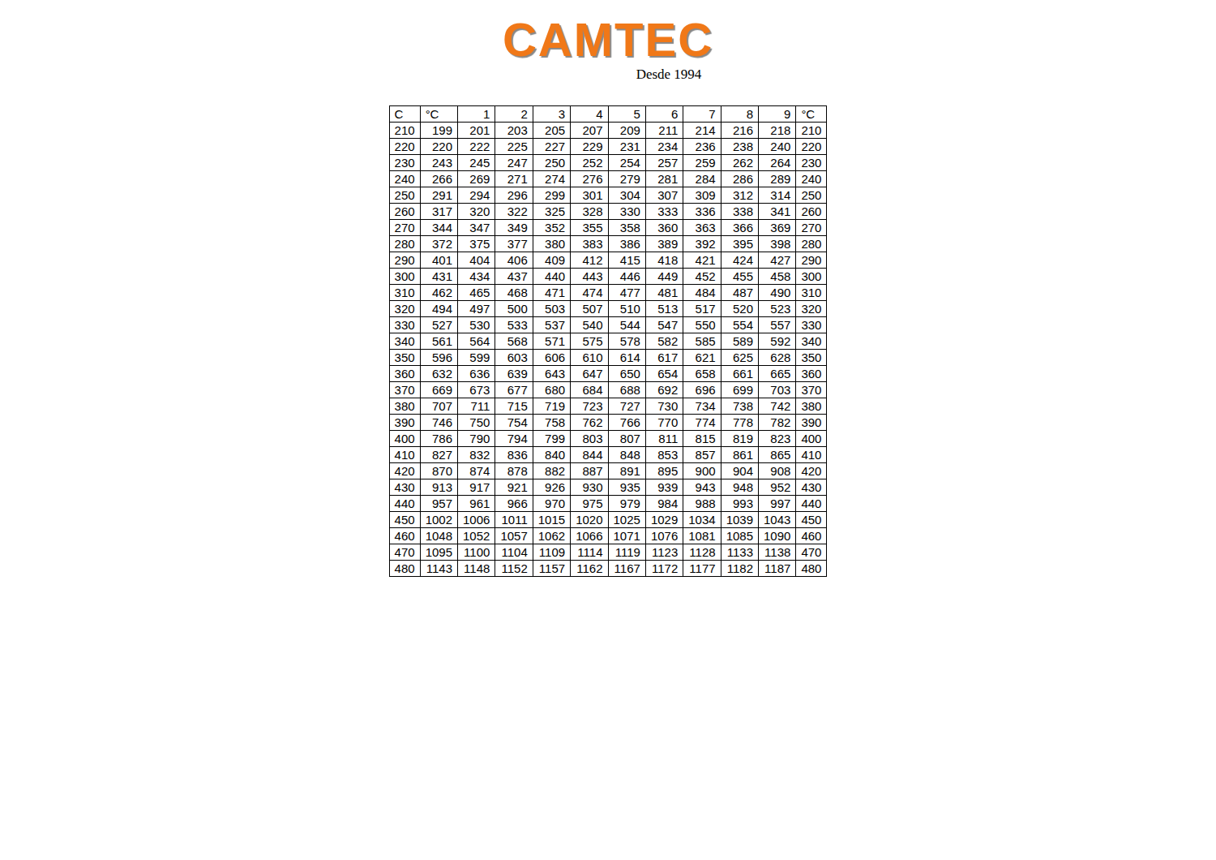CAMTEC
Desde 1994
| C | °C | 1 | 2 | 3 | 4 | 5 | 6 | 7 | 8 | 9 | °C |
| --- | --- | --- | --- | --- | --- | --- | --- | --- | --- | --- | --- |
| 210 | 199 | 201 | 203 | 205 | 207 | 209 | 211 | 214 | 216 | 218 | 210 |
| 220 | 220 | 222 | 225 | 227 | 229 | 231 | 234 | 236 | 238 | 240 | 220 |
| 230 | 243 | 245 | 247 | 250 | 252 | 254 | 257 | 259 | 262 | 264 | 230 |
| 240 | 266 | 269 | 271 | 274 | 276 | 279 | 281 | 284 | 286 | 289 | 240 |
| 250 | 291 | 294 | 296 | 299 | 301 | 304 | 307 | 309 | 312 | 314 | 250 |
| 260 | 317 | 320 | 322 | 325 | 328 | 330 | 333 | 336 | 338 | 341 | 260 |
| 270 | 344 | 347 | 349 | 352 | 355 | 358 | 360 | 363 | 366 | 369 | 270 |
| 280 | 372 | 375 | 377 | 380 | 383 | 386 | 389 | 392 | 395 | 398 | 280 |
| 290 | 401 | 404 | 406 | 409 | 412 | 415 | 418 | 421 | 424 | 427 | 290 |
| 300 | 431 | 434 | 437 | 440 | 443 | 446 | 449 | 452 | 455 | 458 | 300 |
| 310 | 462 | 465 | 468 | 471 | 474 | 477 | 481 | 484 | 487 | 490 | 310 |
| 320 | 494 | 497 | 500 | 503 | 507 | 510 | 513 | 517 | 520 | 523 | 320 |
| 330 | 527 | 530 | 533 | 537 | 540 | 544 | 547 | 550 | 554 | 557 | 330 |
| 340 | 561 | 564 | 568 | 571 | 575 | 578 | 582 | 585 | 589 | 592 | 340 |
| 350 | 596 | 599 | 603 | 606 | 610 | 614 | 617 | 621 | 625 | 628 | 350 |
| 360 | 632 | 636 | 639 | 643 | 647 | 650 | 654 | 658 | 661 | 665 | 360 |
| 370 | 669 | 673 | 677 | 680 | 684 | 688 | 692 | 696 | 699 | 703 | 370 |
| 380 | 707 | 711 | 715 | 719 | 723 | 727 | 730 | 734 | 738 | 742 | 380 |
| 390 | 746 | 750 | 754 | 758 | 762 | 766 | 770 | 774 | 778 | 782 | 390 |
| 400 | 786 | 790 | 794 | 799 | 803 | 807 | 811 | 815 | 819 | 823 | 400 |
| 410 | 827 | 832 | 836 | 840 | 844 | 848 | 853 | 857 | 861 | 865 | 410 |
| 420 | 870 | 874 | 878 | 882 | 887 | 891 | 895 | 900 | 904 | 908 | 420 |
| 430 | 913 | 917 | 921 | 926 | 930 | 935 | 939 | 943 | 948 | 952 | 430 |
| 440 | 957 | 961 | 966 | 970 | 975 | 979 | 984 | 988 | 993 | 997 | 440 |
| 450 | 1002 | 1006 | 1011 | 1015 | 1020 | 1025 | 1029 | 1034 | 1039 | 1043 | 450 |
| 460 | 1048 | 1052 | 1057 | 1062 | 1066 | 1071 | 1076 | 1081 | 1085 | 1090 | 460 |
| 470 | 1095 | 1100 | 1104 | 1109 | 1114 | 1119 | 1123 | 1128 | 1133 | 1138 | 470 |
| 480 | 1143 | 1148 | 1152 | 1157 | 1162 | 1167 | 1172 | 1177 | 1182 | 1187 | 480 |